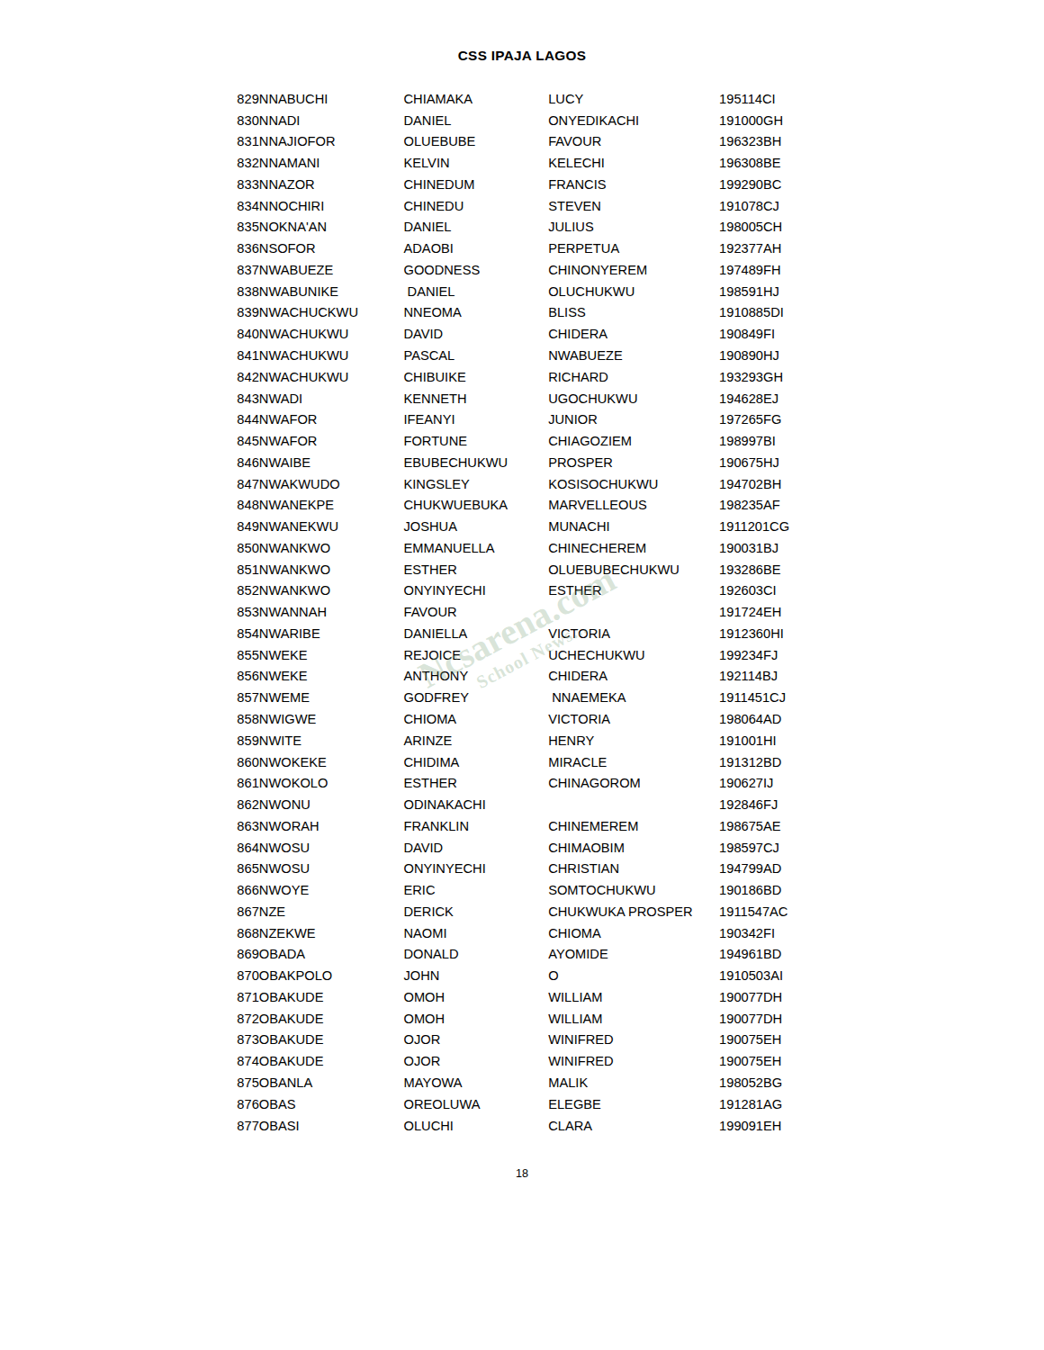CSS IPAJA LAGOS
Ncsarena.comSchool News...
| 829 | NNABUCHI | CHIAMAKA | LUCY | 195114CI |
| 830 | NNADI | DANIEL | ONYEDIKACHI | 191000GH |
| 831 | NNAJIOFOR | OLUEBUBE | FAVOUR | 196323BH |
| 832 | NNAMANI | KELVIN | KELECHI | 196308BE |
| 833 | NNAZOR | CHINEDUM | FRANCIS | 199290BC |
| 834 | NNOCHIRI | CHINEDU | STEVEN | 191078CJ |
| 835 | NOKNA'AN | DANIEL | JULIUS | 198005CH |
| 836 | NSOFOR | ADAOBI | PERPETUA | 192377AH |
| 837 | NWABUEZE | GOODNESS | CHINONYEREM | 197489FH |
| 838 | NWABUNIKE | DANIEL | OLUCHUKWU | 198591HJ |
| 839 | NWACHUCKWU | NNEOMA | BLISS | 1910885DI |
| 840 | NWACHUKWU | DAVID | CHIDERA | 190849FI |
| 841 | NWACHUKWU | PASCAL | NWABUEZE | 190890HJ |
| 842 | NWACHUKWU | CHIBUIKE | RICHARD | 193293GH |
| 843 | NWADI | KENNETH | UGOCHUKWU | 194628EJ |
| 844 | NWAFOR | IFEANYI | JUNIOR | 197265FG |
| 845 | NWAFOR | FORTUNE | CHIAGOZIEM | 198997BI |
| 846 | NWAIBE | EBUBECHUKWU | PROSPER | 190675HJ |
| 847 | NWAKWUDO | KINGSLEY | KOSISOCHUKWU | 194702BH |
| 848 | NWANEKPE | CHUKWUEBUKA | MARVELLEOUS | 198235AF |
| 849 | NWANEKWU | JOSHUA | MUNACHI | 1911201CG |
| 850 | NWANKWO | EMMANUELLA | CHINECHEREM | 190031BJ |
| 851 | NWANKWO | ESTHER | OLUEBUBECHUKWU | 193286BE |
| 852 | NWANKWO | ONYINYECHI | ESTHER | 192603CI |
| 853 | NWANNAH | FAVOUR | | 191724EH |
| 854 | NWARIBE | DANIELLA | VICTORIA | 1912360HI |
| 855 | NWEKE | REJOICE | UCHECHUKWU | 199234FJ |
| 856 | NWEKE | ANTHONY | CHIDERA | 192114BJ |
| 857 | NWEME | GODFREY | NNAEMEKA | 1911451CJ |
| 858 | NWIGWE | CHIOMA | VICTORIA | 198064AD |
| 859 | NWITE | ARINZE | HENRY | 191001HI |
| 860 | NWOKEKE | CHIDIMA | MIRACLE | 191312BD |
| 861 | NWOKOLO | ESTHER | CHINAGOROM | 190627IJ |
| 862 | NWONU | ODINAKACHI | | 192846FJ |
| 863 | NWORAH | FRANKLIN | CHINEMEREM | 198675AE |
| 864 | NWOSU | DAVID | CHIMAOBIM | 198597CJ |
| 865 | NWOSU | ONYINYECHI | CHRISTIAN | 194799AD |
| 866 | NWOYE | ERIC | SOMTOCHUKWU | 190186BD |
| 867 | NZE | DERICK | CHUKWUKA PROSPER | 1911547AC |
| 868 | NZEKWE | NAOMI | CHIOMA | 190342FI |
| 869 | OBADA | DONALD | AYOMIDE | 194961BD |
| 870 | OBAKPOLO | JOHN | O | 1910503AI |
| 871 | OBAKUDE | OMOH | WILLIAM | 190077DH |
| 872 | OBAKUDE | OMOH | WILLIAM | 190077DH |
| 873 | OBAKUDE | OJOR | WINIFRED | 190075EH |
| 874 | OBAKUDE | OJOR | WINIFRED | 190075EH |
| 875 | OBANLA | MAYOWA | MALIK | 198052BG |
| 876 | OBAS | OREOLUWA | ELEGBE | 191281AG |
| 877 | OBASI | OLUCHI | CLARA | 199091EH |
18